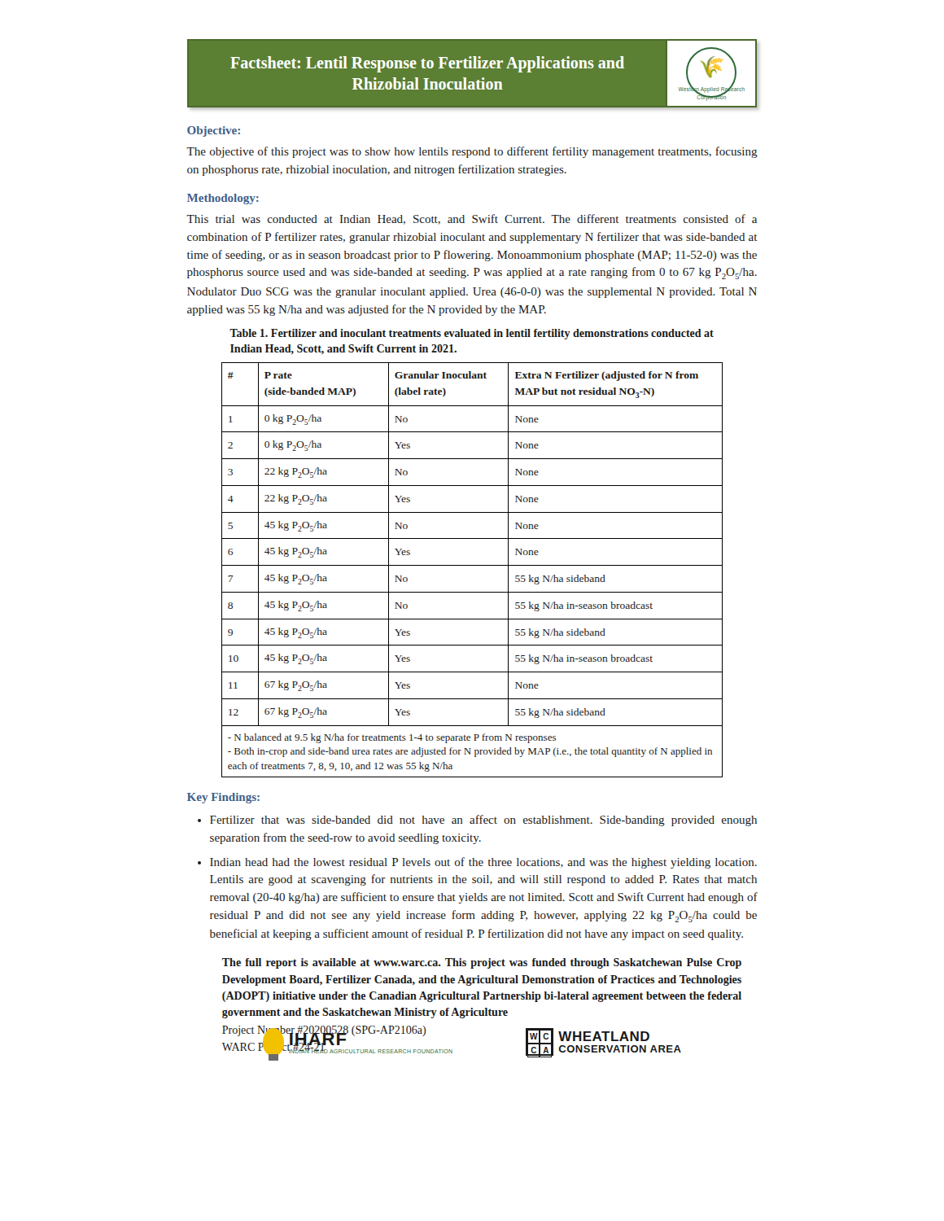Factsheet: Lentil Response to Fertilizer Applications and Rhizobial Inoculation
🌾
Western Applied Research Corporation
Objective:
The objective of this project was to show how lentils respond to different fertility management treatments, focusing on phosphorus rate, rhizobial inoculation, and nitrogen fertilization strategies.
Methodology:
This trial was conducted at Indian Head, Scott, and Swift Current. The different treatments consisted of a combination of P fertilizer rates, granular rhizobial inoculant and supplementary N fertilizer that was side-banded at time of seeding, or as in season broadcast prior to P flowering. Monoammonium phosphate (MAP; 11-52-0) was the phosphorus source used and was side-banded at seeding. P was applied at a rate ranging from 0 to 67 kg P2O5/ha. Nodulator Duo SCG was the granular inoculant applied. Urea (46-0-0) was the supplemental N provided. Total N applied was 55 kg N/ha and was adjusted for the N provided by the MAP.
Table 1. Fertilizer and inoculant treatments evaluated in lentil fertility demonstrations conducted at Indian Head, Scott, and Swift Current in 2021.
| # | P rate (side-banded MAP) | Granular Inoculant (label rate) | Extra N Fertilizer (adjusted for N from MAP but not residual NO 3 -N) |
| --- | --- | --- | --- |
| 1 | 0 kg P 2 O 5 /ha | No | None |
| 2 | 0 kg P 2 O 5 /ha | Yes | None |
| 3 | 22 kg P 2 O 5 /ha | No | None |
| 4 | 22 kg P 2 O 5 /ha | Yes | None |
| 5 | 45 kg P 2 O 5 /ha | No | None |
| 6 | 45 kg P 2 O 5 /ha | Yes | None |
| 7 | 45 kg P 2 O 5 /ha | No | 55 kg N/ha sideband |
| 8 | 45 kg P 2 O 5 /ha | No | 55 kg N/ha in-season broadcast |
| 9 | 45 kg P 2 O 5 /ha | Yes | 55 kg N/ha sideband |
| 10 | 45 kg P 2 O 5 /ha | Yes | 55 kg N/ha in-season broadcast |
| 11 | 67 kg P 2 O 5 /ha | Yes | None |
| 12 | 67 kg P 2 O 5 /ha | Yes | 55 kg N/ha sideband |
| - N balanced at 9.5 kg N/ha for treatments 1-4 to separate P from N responses - Both in-crop and side-band urea rates are adjusted for N provided by MAP (i.e., the total quantity of N applied in each of treatments 7, 8, 9, 10, and 12 was 55 kg N/ha |
Key Findings:
Fertilizer that was side-banded did not have an affect on establishment. Side-banding provided enough separation from the seed-row to avoid seedling toxicity.
Indian head had the lowest residual P levels out of the three locations, and was the highest yielding location. Lentils are good at scavenging for nutrients in the soil, and will still respond to added P. Rates that match removal (20-40 kg/ha) are sufficient to ensure that yields are not limited. Scott and Swift Current had enough of residual P and did not see any yield increase form adding P, however, applying 22 kg P2O5/ha could be beneficial at keeping a sufficient amount of residual P. P fertilization did not have any impact on seed quality.
The full report is available at www.warc.ca. This project was funded through Saskatchewan Pulse Crop Development Board, Fertilizer Canada, and the Agricultural Demonstration of Practices and Technologies (ADOPT) initiative under the Canadian Agricultural Partnership bi-lateral agreement between the federal government and the Saskatchewan Ministry of Agriculture
Project Number #20200528 (SPG-AP2106a)
WARC Project #24-21
IHARF
INDIAN HEAD AGRICULTURAL RESEARCH FOUNDATION
WCCA
WHEATLAND
CONSERVATION AREA